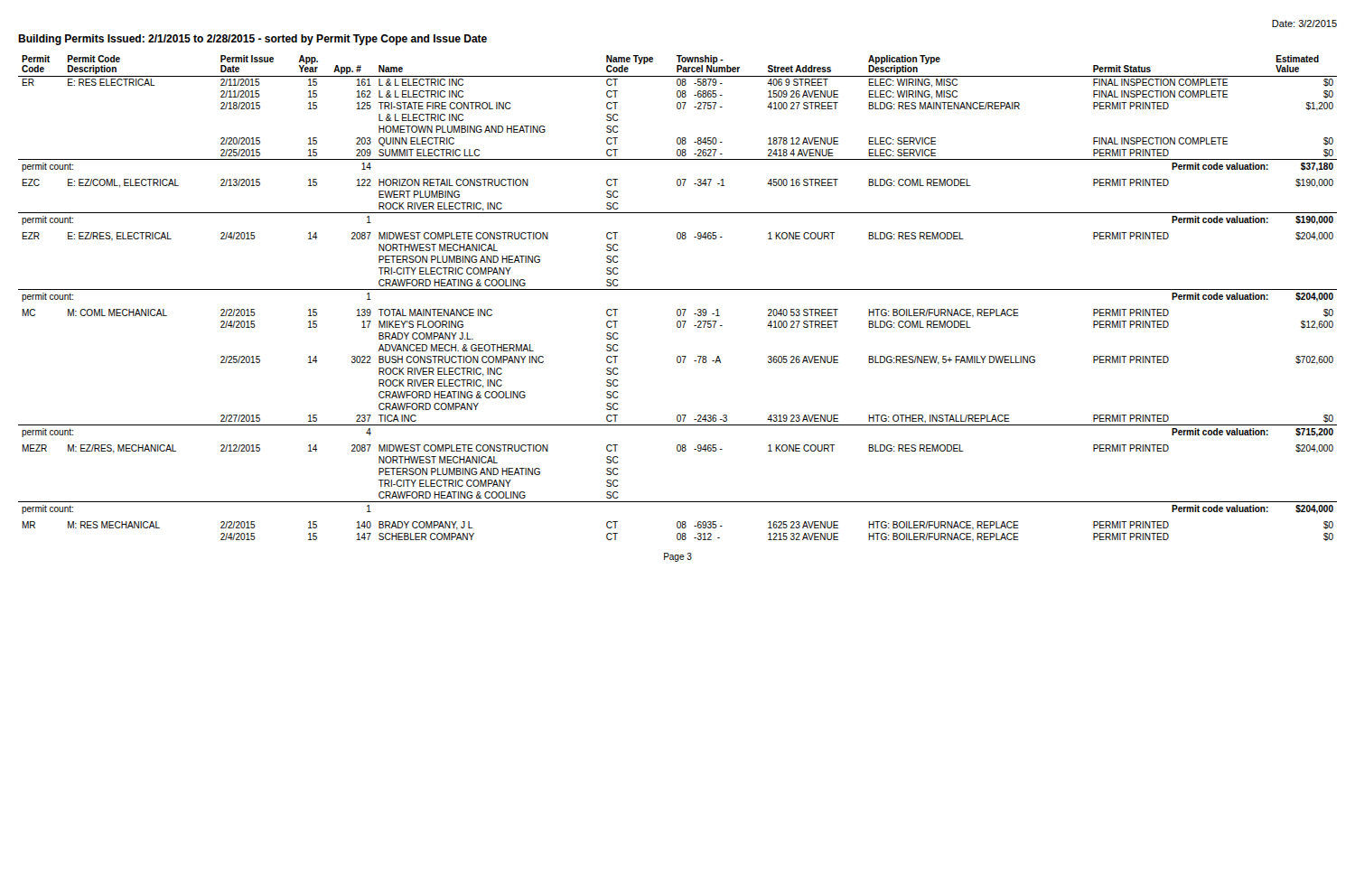Date: 3/2/2015
Building Permits Issued: 2/1/2015 to 2/28/2015 - sorted by Permit Type Cope and Issue Date
| Permit Code | Permit Code Description | Permit Issue Date | App. Year | App. # | Name | Name Type Code | Township - Parcel Number | Street Address | Application Type Description | Permit Status | Estimated Value |
| --- | --- | --- | --- | --- | --- | --- | --- | --- | --- | --- | --- |
| ER | E: RES ELECTRICAL | 2/11/2015 | 15 | 161 | L & L ELECTRIC INC | CT | 08 -5879 - | 406 9 STREET | ELEC: WIRING, MISC | FINAL INSPECTION COMPLETE | $0 |
| | | 2/11/2015 | 15 | 162 | L & L ELECTRIC INC | CT | 08 -6865 - | 1509 26 AVENUE | ELEC: WIRING, MISC | FINAL INSPECTION COMPLETE | $0 |
| | | 2/18/2015 | 15 | 125 | TRI-STATE FIRE CONTROL INC | CT | 07 -2757 - | 4100 27 STREET | BLDG: RES MAINTENANCE/REPAIR | PERMIT PRINTED | $1,200 |
| | | | | | L & L ELECTRIC INC | SC | | | | | |
| | | | | | HOMETOWN PLUMBING AND HEATING | SC | | | | | |
| | | 2/20/2015 | 15 | 203 | QUINN ELECTRIC | CT | 08 -8450 - | 1878 12 AVENUE | ELEC: SERVICE | FINAL INSPECTION COMPLETE | $0 |
| | | 2/25/2015 | 15 | 209 | SUMMIT ELECTRIC LLC | CT | 08 -2627 - | 2418 4 AVENUE | ELEC: SERVICE | PERMIT PRINTED | $0 |
| permit count: | 14 | | Permit code valuation: | $37,180 |
| EZC | E: EZ/COML, ELECTRICAL | 2/13/2015 | 15 | 122 | HORIZON RETAIL CONSTRUCTION | CT | 07 -347 -1 | 4500 16 STREET | BLDG: COML REMODEL | PERMIT PRINTED | $190,000 |
| | | | | | EWERT PLUMBING | SC | | | | | |
| | | | | | ROCK RIVER ELECTRIC, INC | SC | | | | | |
| permit count: | 1 | | Permit code valuation: | $190,000 |
| EZR | E: EZ/RES, ELECTRICAL | 2/4/2015 | 14 | 2087 | MIDWEST COMPLETE CONSTRUCTION | CT | 08 -9465 - | 1 KONE COURT | BLDG: RES REMODEL | PERMIT PRINTED | $204,000 |
| | | | | | NORTHWEST MECHANICAL | SC | | | | | |
| | | | | | PETERSON PLUMBING AND HEATING | SC | | | | | |
| | | | | | TRI-CITY ELECTRIC COMPANY | SC | | | | | |
| | | | | | CRAWFORD HEATING & COOLING | SC | | | | | |
| permit count: | 1 | | Permit code valuation: | $204,000 |
| MC | M: COML MECHANICAL | 2/2/2015 | 15 | 139 | TOTAL MAINTENANCE INC | CT | 07 -39 -1 | 2040 53 STREET | HTG: BOILER/FURNACE, REPLACE | PERMIT PRINTED | $0 |
| | | 2/4/2015 | 15 | 17 | MIKEY'S FLOORING | CT | 07 -2757 - | 4100 27 STREET | BLDG: COML REMODEL | PERMIT PRINTED | $12,600 |
| | | | | | BRADY COMPANY J.L. | SC | | | | | |
| | | | | | ADVANCED MECH. & GEOTHERMAL | SC | | | | | |
| | | 2/25/2015 | 14 | 3022 | BUSH CONSTRUCTION COMPANY INC | CT | 07 -78 -A | 3605 26 AVENUE | BLDG:RES/NEW, 5+ FAMILY DWELLING | PERMIT PRINTED | $702,600 |
| | | | | | ROCK RIVER ELECTRIC, INC | SC | | | | | |
| | | | | | ROCK RIVER ELECTRIC, INC | SC | | | | | |
| | | | | | CRAWFORD HEATING & COOLING | SC | | | | | |
| | | | | | CRAWFORD COMPANY | SC | | | | | |
| | | 2/27/2015 | 15 | 237 | TICA INC | CT | 07 -2436 -3 | 4319 23 AVENUE | HTG: OTHER, INSTALL/REPLACE | PERMIT PRINTED | $0 |
| permit count: | 4 | | Permit code valuation: | $715,200 |
| MEZR | M: EZ/RES, MECHANICAL | 2/12/2015 | 14 | 2087 | MIDWEST COMPLETE CONSTRUCTION | CT | 08 -9465 - | 1 KONE COURT | BLDG: RES REMODEL | PERMIT PRINTED | $204,000 |
| | | | | | NORTHWEST MECHANICAL | SC | | | | | |
| | | | | | PETERSON PLUMBING AND HEATING | SC | | | | | |
| | | | | | TRI-CITY ELECTRIC COMPANY | SC | | | | | |
| | | | | | CRAWFORD HEATING & COOLING | SC | | | | | |
| permit count: | 1 | | Permit code valuation: | $204,000 |
| MR | M: RES MECHANICAL | 2/2/2015 | 15 | 140 | BRADY COMPANY, J L | CT | 08 -6935 - | 1625 23 AVENUE | HTG: BOILER/FURNACE, REPLACE | PERMIT PRINTED | $0 |
| | | 2/4/2015 | 15 | 147 | SCHEBLER COMPANY | CT | 08 -312 - | 1215 32 AVENUE | HTG: BOILER/FURNACE, REPLACE | PERMIT PRINTED | $0 |
Page 3